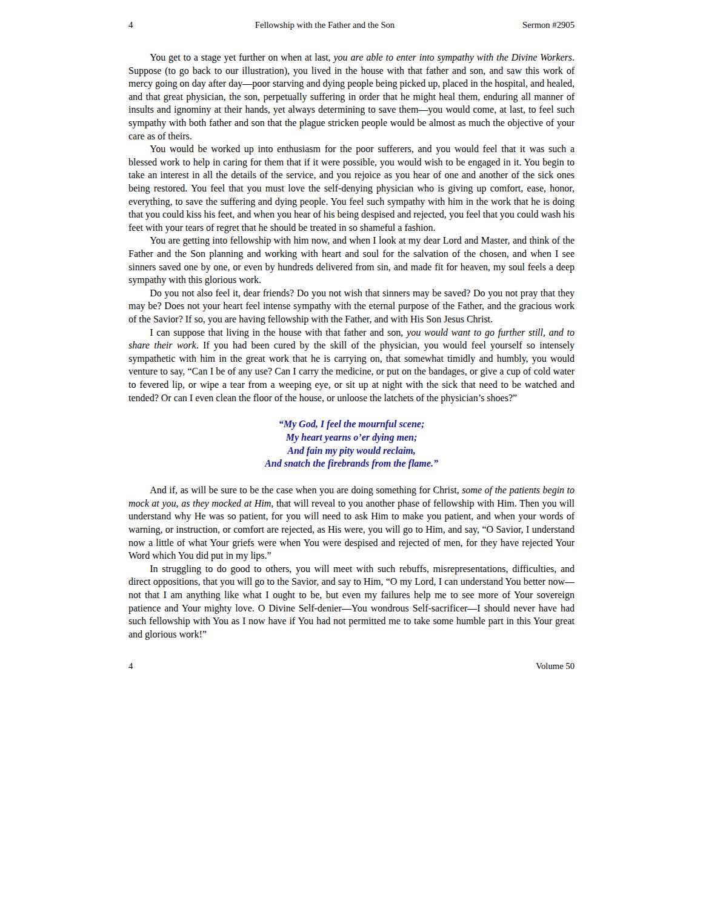4 Fellowship with the Father and the Son Sermon #2905
You get to a stage yet further on when at last, you are able to enter into sympathy with the Divine Workers. Suppose (to go back to our illustration), you lived in the house with that father and son, and saw this work of mercy going on day after day—poor starving and dying people being picked up, placed in the hospital, and healed, and that great physician, the son, perpetually suffering in order that he might heal them, enduring all manner of insults and ignominy at their hands, yet always determining to save them—you would come, at last, to feel such sympathy with both father and son that the plague stricken people would be almost as much the objective of your care as of theirs.
You would be worked up into enthusiasm for the poor sufferers, and you would feel that it was such a blessed work to help in caring for them that if it were possible, you would wish to be engaged in it. You begin to take an interest in all the details of the service, and you rejoice as you hear of one and another of the sick ones being restored. You feel that you must love the self-denying physician who is giving up comfort, ease, honor, everything, to save the suffering and dying people. You feel such sympathy with him in the work that he is doing that you could kiss his feet, and when you hear of his being despised and rejected, you feel that you could wash his feet with your tears of regret that he should be treated in so shameful a fashion.
You are getting into fellowship with him now, and when I look at my dear Lord and Master, and think of the Father and the Son planning and working with heart and soul for the salvation of the chosen, and when I see sinners saved one by one, or even by hundreds delivered from sin, and made fit for heaven, my soul feels a deep sympathy with this glorious work.
Do you not also feel it, dear friends? Do you not wish that sinners may be saved? Do you not pray that they may be? Does not your heart feel intense sympathy with the eternal purpose of the Father, and the gracious work of the Savior? If so, you are having fellowship with the Father, and with His Son Jesus Christ.
I can suppose that living in the house with that father and son, you would want to go further still, and to share their work. If you had been cured by the skill of the physician, you would feel yourself so intensely sympathetic with him in the great work that he is carrying on, that somewhat timidly and humbly, you would venture to say, “Can I be of any use? Can I carry the medicine, or put on the bandages, or give a cup of cold water to fevered lip, or wipe a tear from a weeping eye, or sit up at night with the sick that need to be watched and tended? Or can I even clean the floor of the house, or unloose the latchets of the physician’s shoes?”
“My God, I feel the mournful scene;
My heart yearns o’er dying men;
And fain my pity would reclaim,
And snatch the firebrands from the flame.”
And if, as will be sure to be the case when you are doing something for Christ, some of the patients begin to mock at you, as they mocked at Him, that will reveal to you another phase of fellowship with Him. Then you will understand why He was so patient, for you will need to ask Him to make you patient, and when your words of warning, or instruction, or comfort are rejected, as His were, you will go to Him, and say, “O Savior, I understand now a little of what Your griefs were when You were despised and rejected of men, for they have rejected Your Word which You did put in my lips.”
In struggling to do good to others, you will meet with such rebuffs, misrepresentations, difficulties, and direct oppositions, that you will go to the Savior, and say to Him, “O my Lord, I can understand You better now—not that I am anything like what I ought to be, but even my failures help me to see more of Your sovereign patience and Your mighty love. O Divine Self-denier—You wondrous Self-sacrificer—I should never have had such fellowship with You as I now have if You had not permitted me to take some humble part in this Your great and glorious work!”
4 Volume 50